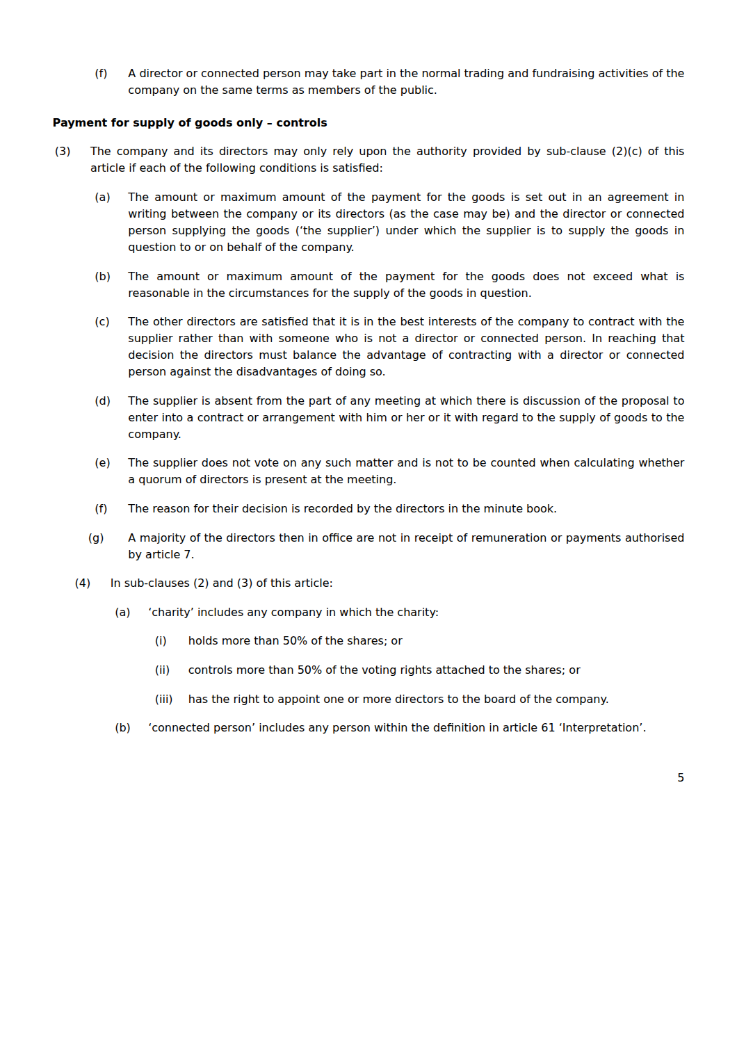(f)
A director or connected person may take part in the normal trading and fundraising activities of the company on the same terms as members of the public.
Payment for supply of goods only – controls
(3)
The company and its directors may only rely upon the authority provided by sub-clause (2)(c) of this article if each of the following conditions is satisfied:
(a)
The amount or maximum amount of the payment for the goods is set out in an agreement in writing between the company or its directors (as the case may be) and the director or connected person supplying the goods (‘the supplier’) under which the supplier is to supply the goods in question to or on behalf of the company.
(b)
The amount or maximum amount of the payment for the goods does not exceed what is reasonable in the circumstances for the supply of the goods in question.
(c)
The other directors are satisfied that it is in the best interests of the company to contract with the supplier rather than with someone who is not a director or connected person. In reaching that decision the directors must balance the advantage of contracting with a director or connected person against the disadvantages of doing so.
(d)
The supplier is absent from the part of any meeting at which there is discussion of the proposal to enter into a contract or arrangement with him or her or it with regard to the supply of goods to the company.
(e)
The supplier does not vote on any such matter and is not to be counted when calculating whether a quorum of directors is present at the meeting.
(f)
The reason for their decision is recorded by the directors in the minute book.
(g)
A majority of the directors then in office are not in receipt of remuneration or payments authorised by article 7.
(4)
In sub-clauses (2) and (3) of this article:
(a)
‘charity’ includes any company in which the charity:
(i)
holds more than 50% of the shares; or
(ii)
controls more than 50% of the voting rights attached to the shares; or
(iii)
has the right to appoint one or more directors to the board of the company.
(b)
‘connected person’ includes any person within the definition in article 61 ‘Interpretation’.
5